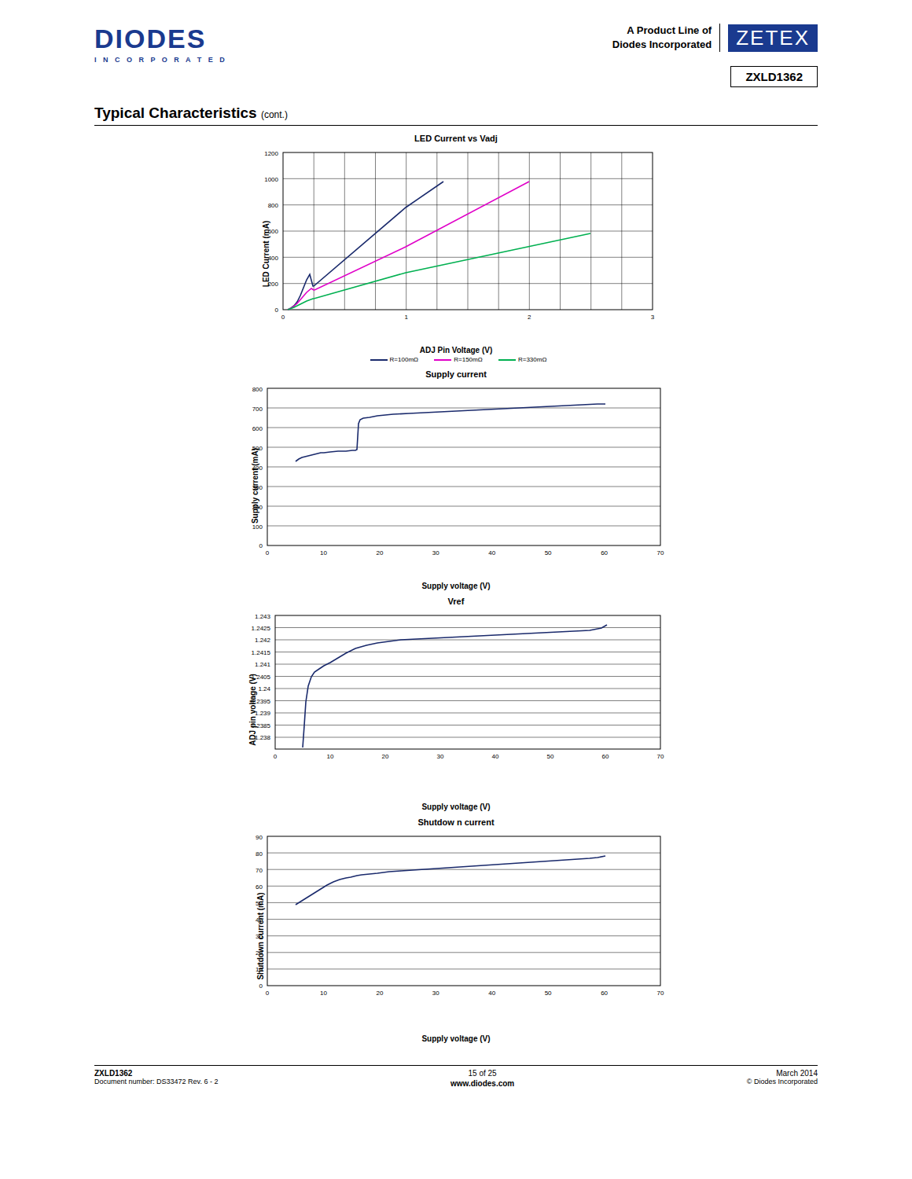DIODES
I N C O R P O R A T E D
A Product Line of
Diodes Incorporated ZETEX
ZXLD1362
Typical Characteristics (cont.)
LED Current vs Vadj
LED Current (mA)
1200 1000 800 600 400 200 0 0 1 2 3
ADJ Pin Voltage (V)
R=100mΩ R=150mΩ R=330mΩ
Supply current
Supply current (mA)
800 700 600 500 400 300 200 100 0 0 10 20 30 40 50 60 70
Supply voltage (V)
Vref
ADJ pin voltage (V)
1.243 1.2425 1.242 1.2415 1.241 1.2405 1.24 1.2395 1.239 1.2385 1.238 0 10 20 30 40 50 60 70
Supply voltage (V)
Shutdow n current
Shutdown current (mA)
90 80 70 60 50 40 30 20 10 0 0 10 20 30 40 50 60 70
Supply voltage (V)
ZXLD1362
Document number: DS33472 Rev. 6 - 2
15 of 25 www.diodes.com
March 2014
© Diodes Incorporated